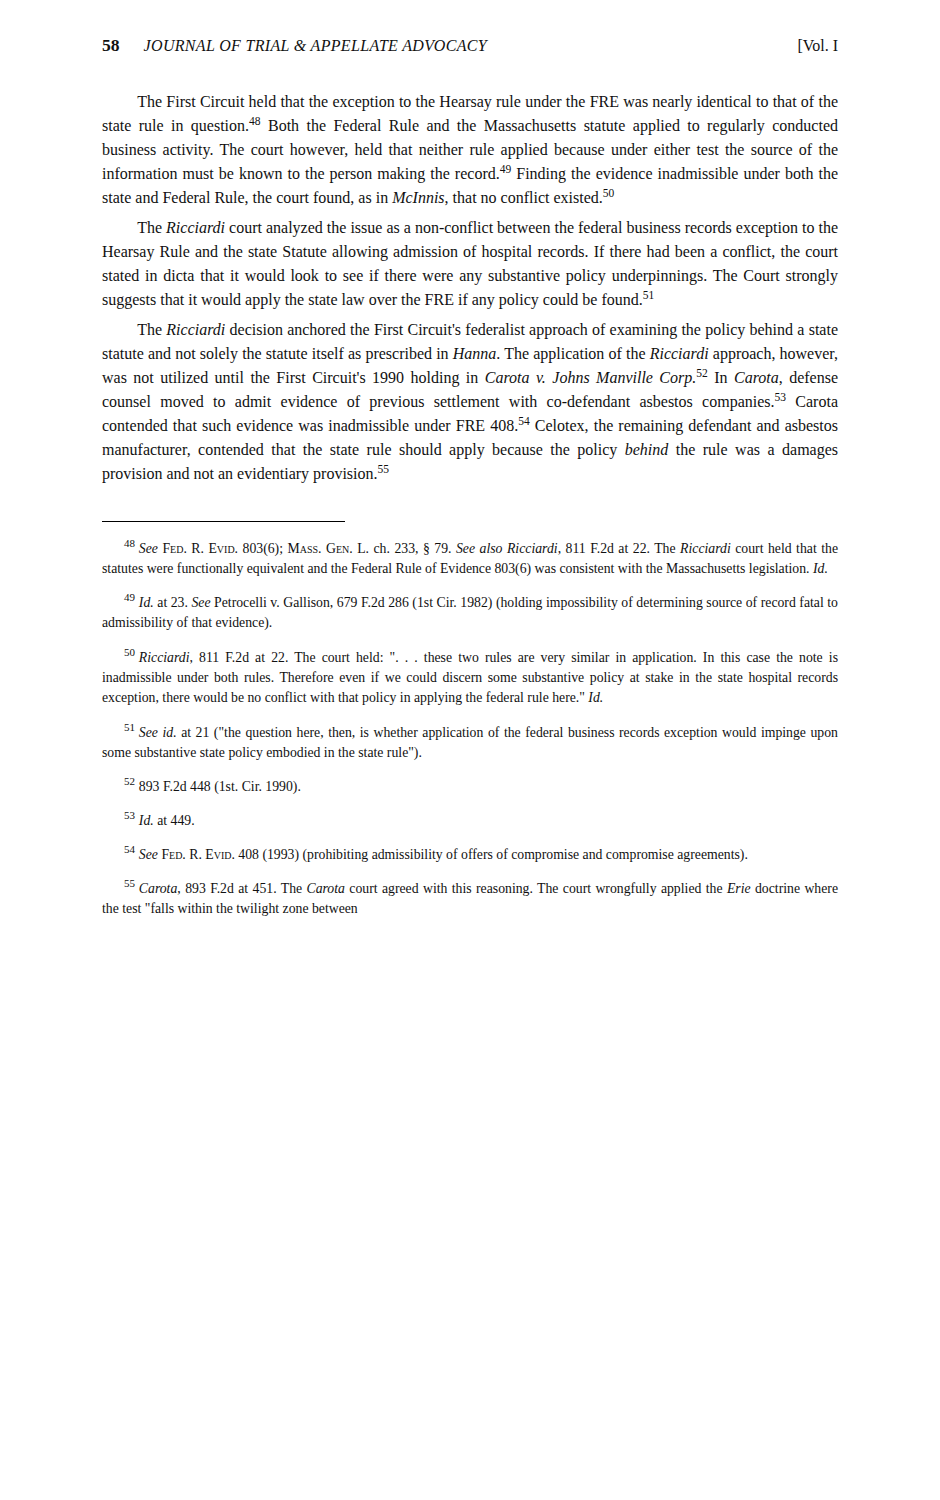58 JOURNAL OF TRIAL & APPELLATE ADVOCACY [Vol. I
The First Circuit held that the exception to the Hearsay rule under the FRE was nearly identical to that of the state rule in question.48 Both the Federal Rule and the Massachusetts statute applied to regularly conducted business activity. The court however, held that neither rule applied because under either test the source of the information must be known to the person making the record.49 Finding the evidence inadmissible under both the state and Federal Rule, the court found, as in McInnis, that no conflict existed.50
The Ricciardi court analyzed the issue as a non-conflict between the federal business records exception to the Hearsay Rule and the state Statute allowing admission of hospital records. If there had been a conflict, the court stated in dicta that it would look to see if there were any substantive policy underpinnings. The Court strongly suggests that it would apply the state law over the FRE if any policy could be found.51
The Ricciardi decision anchored the First Circuit's federalist approach of examining the policy behind a state statute and not solely the statute itself as prescribed in Hanna. The application of the Ricciardi approach, however, was not utilized until the First Circuit's 1990 holding in Carota v. Johns Manville Corp.52 In Carota, defense counsel moved to admit evidence of previous settlement with co-defendant asbestos companies.53 Carota contended that such evidence was inadmissible under FRE 408.54 Celotex, the remaining defendant and asbestos manufacturer, contended that the state rule should apply because the policy behind the rule was a damages provision and not an evidentiary provision.55
See Fed. R. Evid. 803(6); Mass. Gen. L. ch. 233, § 79. See also Ricciardi, 811 F.2d at 22. The Ricciardi court held that the statutes were functionally equivalent and the Federal Rule of Evidence 803(6) was consistent with the Massachusetts legislation. Id.
Id. at 23. See Petrocelli v. Gallison, 679 F.2d 286 (1st Cir. 1982) (holding impossibility of determining source of record fatal to admissibility of that evidence).
Ricciardi, 811 F.2d at 22. The court held: ". . . these two rules are very similar in application. In this case the note is inadmissible under both rules. Therefore even if we could discern some substantive policy at stake in the state hospital records exception, there would be no conflict with that policy in applying the federal rule here." Id.
See id. at 21 ("the question here, then, is whether application of the federal business records exception would impinge upon some substantive state policy embodied in the state rule").
893 F.2d 448 (1st. Cir. 1990).
Id. at 449.
See Fed. R. Evid. 408 (1993) (prohibiting admissibility of offers of compromise and compromise agreements).
Carota, 893 F.2d at 451. The Carota court agreed with this reasoning. The court wrongfully applied the Erie doctrine where the test "falls within the twilight zone between